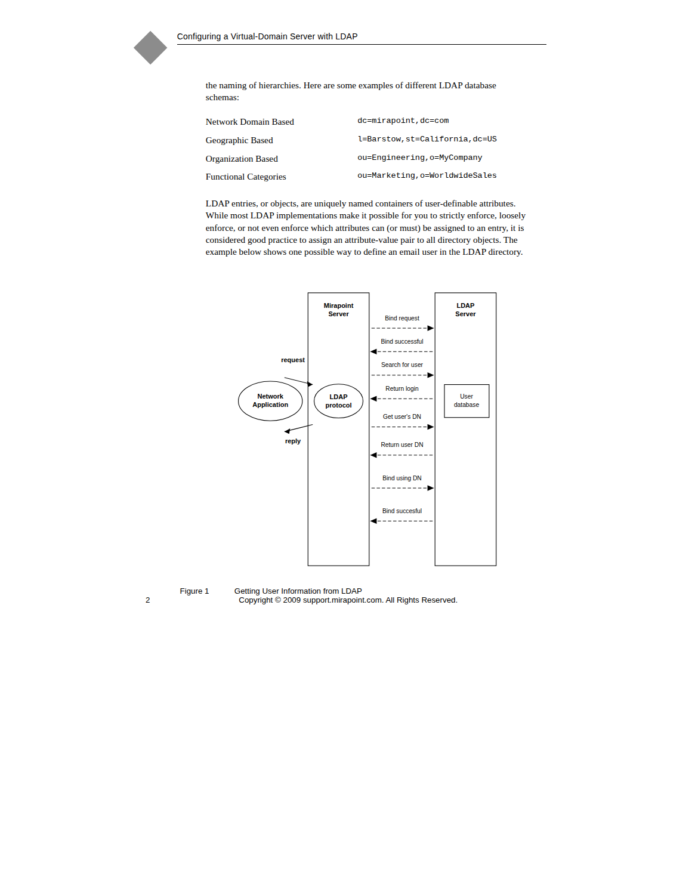Configuring a Virtual-Domain Server with LDAP
the naming of hierarchies. Here are some examples of different LDAP database schemas:
| Network Domain Based | dc=mirapoint,dc=com |
| Geographic Based | l=Barstow,st=California,dc=US |
| Organization Based | ou=Engineering,o=MyCompany |
| Functional Categories | ou=Marketing,o=WorldwideSales |
LDAP entries, or objects, are uniquely named containers of user-definable attributes. While most LDAP implementations make it possible for you to strictly enforce, loosely enforce, or not even enforce which attributes can (or must) be assigned to an entry, it is considered good practice to assign an attribute-value pair to all directory objects. The example below shows one possible way to define an email user in the LDAP directory.
Mirapoint Server LDAP Server User database Network Application LDAP protocol request reply Bind request Bind successful Search for user Return login Get user's DN Return user DN Bind using DN Bind succesful
Figure 1 Getting User Information from LDAP
2
Copyright © 2009 support.mirapoint.com. All Rights Reserved.